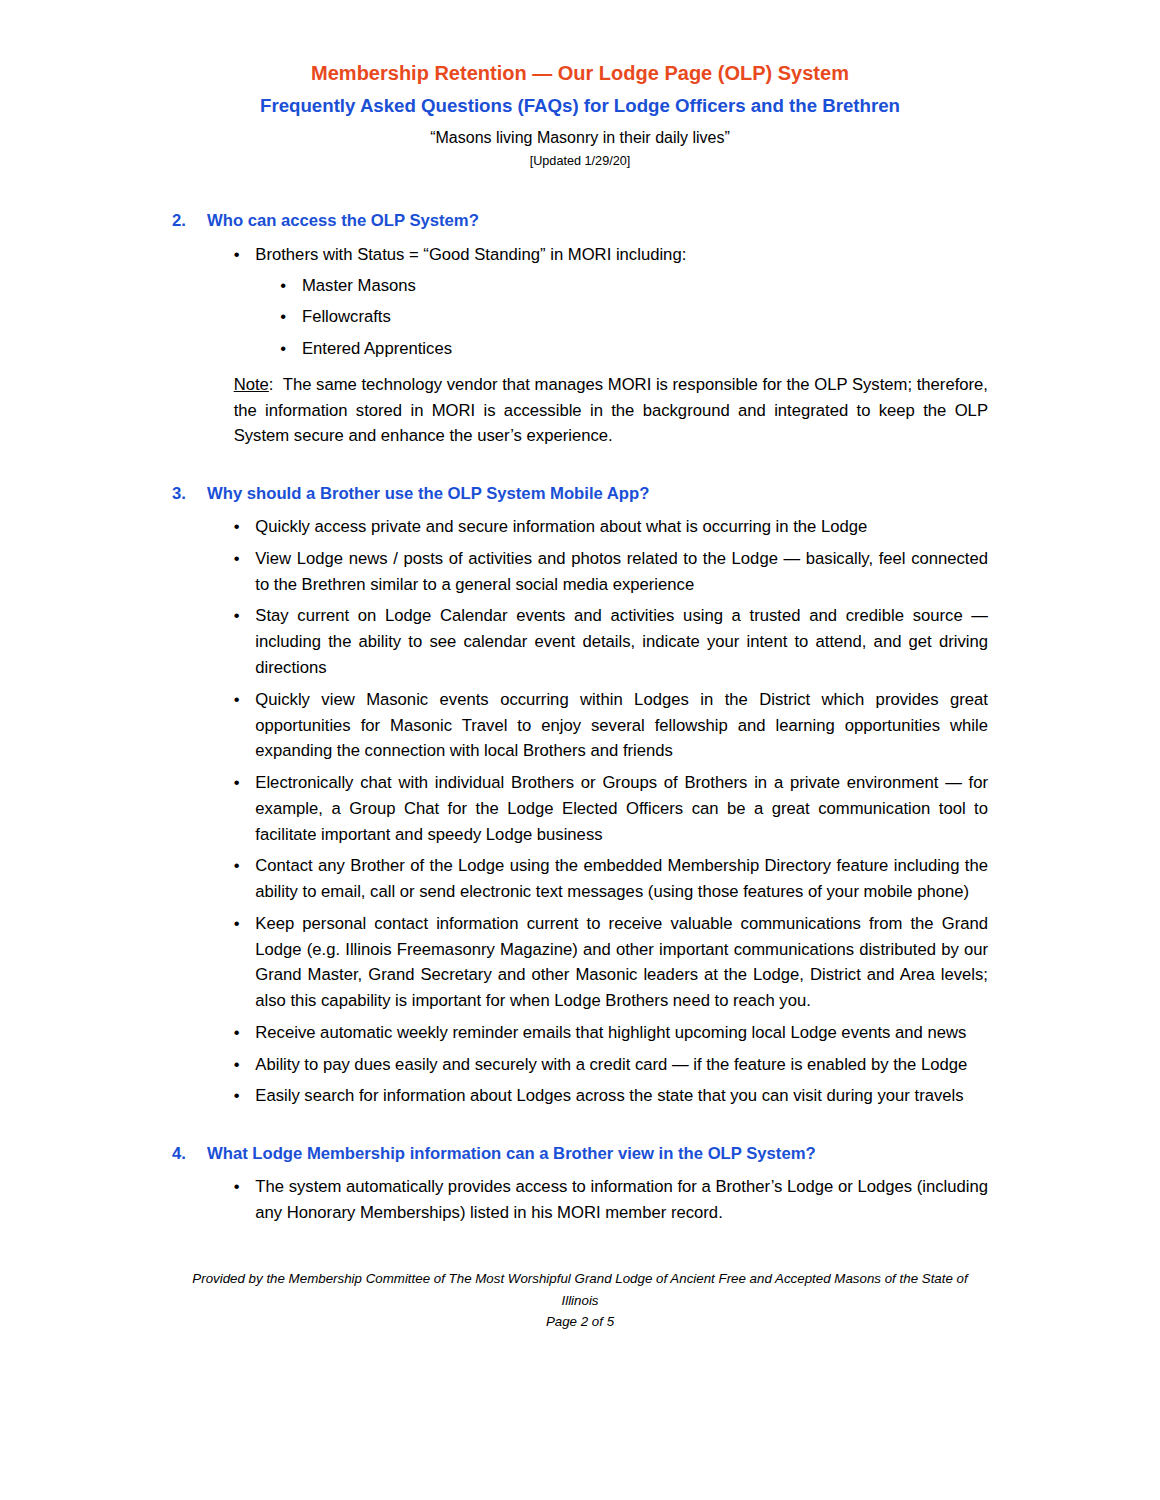Membership Retention — Our Lodge Page (OLP) System
Frequently Asked Questions (FAQs) for Lodge Officers and the Brethren
“Masons living Masonry in their daily lives”
[Updated 1/29/20]
2. Who can access the OLP System?
Brothers with Status = “Good Standing” in MORI including:
Master Masons
Fellowcrafts
Entered Apprentices
Note: The same technology vendor that manages MORI is responsible for the OLP System; therefore, the information stored in MORI is accessible in the background and integrated to keep the OLP System secure and enhance the user’s experience.
3. Why should a Brother use the OLP System Mobile App?
Quickly access private and secure information about what is occurring in the Lodge
View Lodge news / posts of activities and photos related to the Lodge — basically, feel connected to the Brethren similar to a general social media experience
Stay current on Lodge Calendar events and activities using a trusted and credible source — including the ability to see calendar event details, indicate your intent to attend, and get driving directions
Quickly view Masonic events occurring within Lodges in the District which provides great opportunities for Masonic Travel to enjoy several fellowship and learning opportunities while expanding the connection with local Brothers and friends
Electronically chat with individual Brothers or Groups of Brothers in a private environment — for example, a Group Chat for the Lodge Elected Officers can be a great communication tool to facilitate important and speedy Lodge business
Contact any Brother of the Lodge using the embedded Membership Directory feature including the ability to email, call or send electronic text messages (using those features of your mobile phone)
Keep personal contact information current to receive valuable communications from the Grand Lodge (e.g. Illinois Freemasonry Magazine) and other important communications distributed by our Grand Master, Grand Secretary and other Masonic leaders at the Lodge, District and Area levels; also this capability is important for when Lodge Brothers need to reach you.
Receive automatic weekly reminder emails that highlight upcoming local Lodge events and news
Ability to pay dues easily and securely with a credit card — if the feature is enabled by the Lodge
Easily search for information about Lodges across the state that you can visit during your travels
4. What Lodge Membership information can a Brother view in the OLP System?
The system automatically provides access to information for a Brother’s Lodge or Lodges (including any Honorary Memberships) listed in his MORI member record.
Provided by the Membership Committee of The Most Worshipful Grand Lodge of Ancient Free and Accepted Masons of the State of Illinois
Page 2 of 5